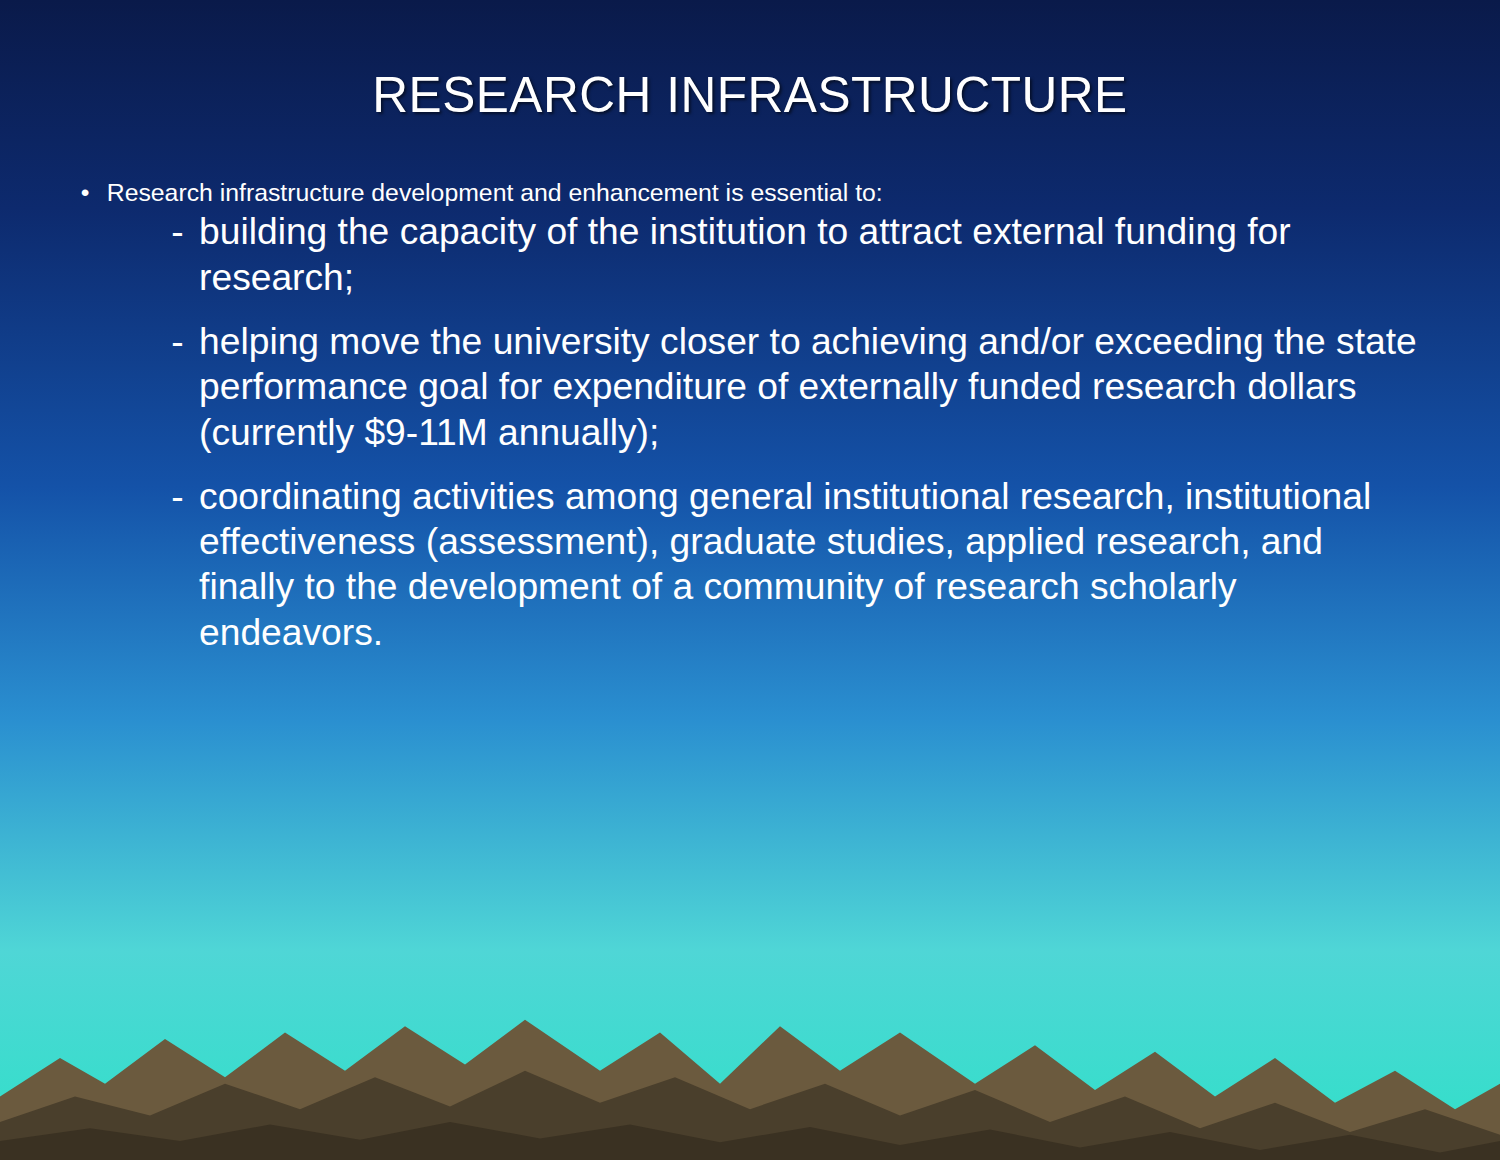RESEARCH INFRASTRUCTURE
Research infrastructure development and enhancement is essential to:
building the capacity of the institution to attract external funding for research;
helping move the university closer to achieving and/or exceeding the state performance goal for expenditure of externally funded research dollars (currently $9-11M annually);
coordinating activities among general institutional research, institutional effectiveness (assessment), graduate studies, applied research, and finally to the development of a community of research scholarly endeavors.